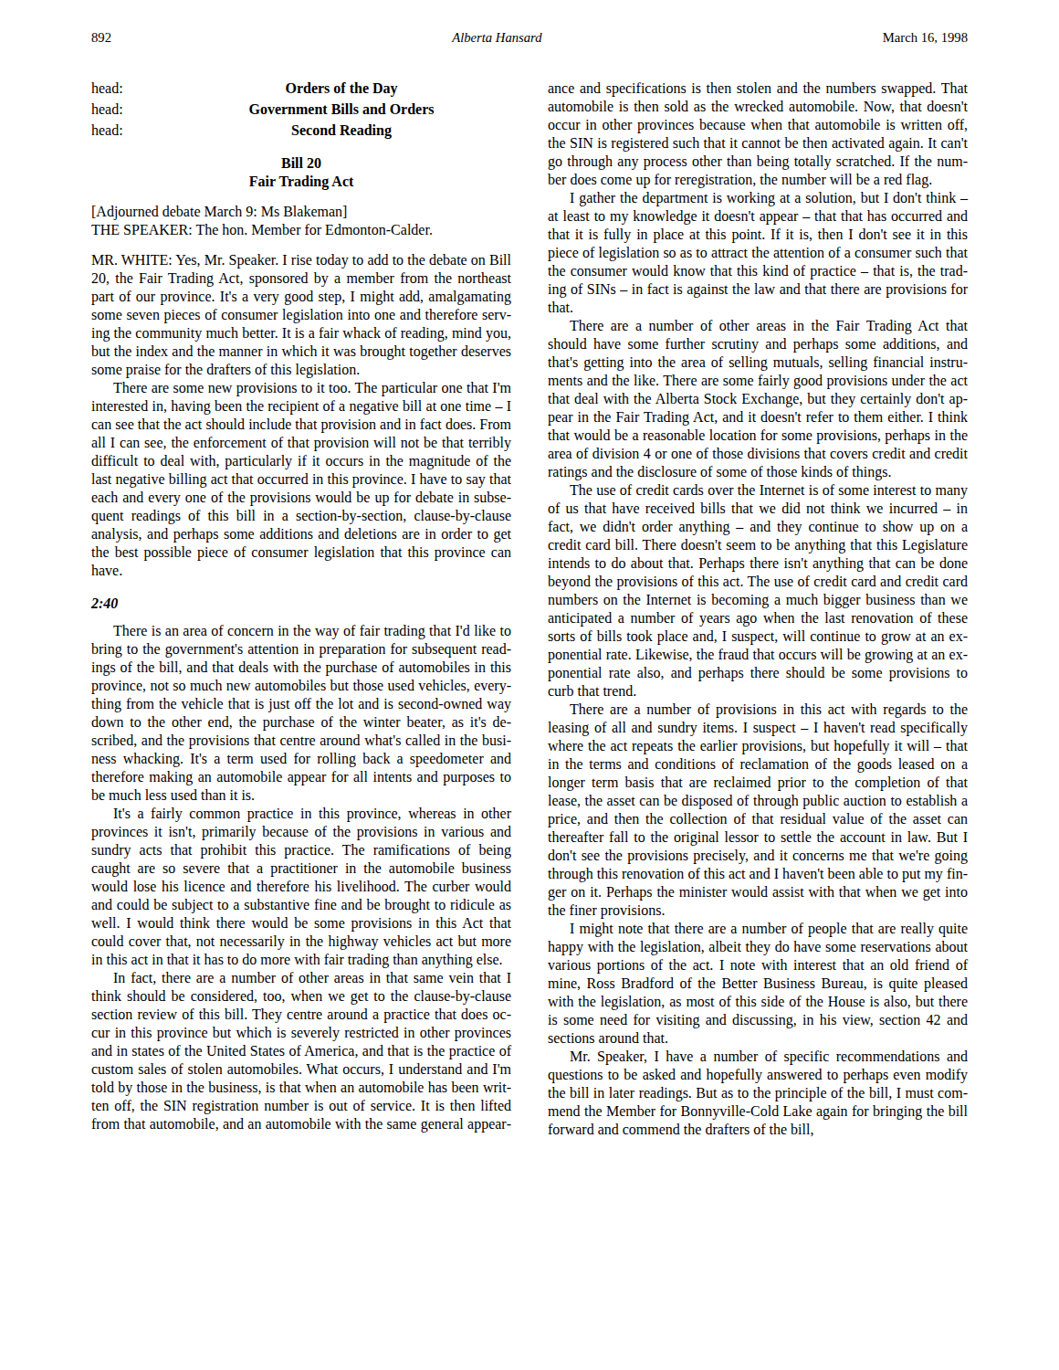892 Alberta Hansard March 16, 1998
head: Orders of the Day
head: Government Bills and Orders
head: Second Reading
Bill 20 Fair Trading Act
[Adjourned debate March 9: Ms Blakeman]
THE SPEAKER: The hon. Member for Edmonton-Calder.
MR. WHITE: Yes, Mr. Speaker. I rise today to add to the debate on Bill 20, the Fair Trading Act, sponsored by a member from the northeast part of our province. It's a very good step, I might add, amalgamating some seven pieces of consumer legislation into one and therefore serving the community much better. It is a fair whack of reading, mind you, but the index and the manner in which it was brought together deserves some praise for the drafters of this legislation.
There are some new provisions to it too. The particular one that I'm interested in, having been the recipient of a negative bill at one time – I can see that the act should include that provision and in fact does. From all I can see, the enforcement of that provision will not be that terribly difficult to deal with, particularly if it occurs in the magnitude of the last negative billing act that occurred in this province. I have to say that each and every one of the provisions would be up for debate in subsequent readings of this bill in a section-by-section, clause-by-clause analysis, and perhaps some additions and deletions are in order to get the best possible piece of consumer legislation that this province can have.
2:40
There is an area of concern in the way of fair trading that I'd like to bring to the government's attention in preparation for subsequent readings of the bill, and that deals with the purchase of automobiles in this province, not so much new automobiles but those used vehicles, everything from the vehicle that is just off the lot and is second-owned way down to the other end, the purchase of the winter beater, as it's described, and the provisions that centre around what's called in the business whacking. It's a term used for rolling back a speedometer and therefore making an automobile appear for all intents and purposes to be much less used than it is.
It's a fairly common practice in this province, whereas in other provinces it isn't, primarily because of the provisions in various and sundry acts that prohibit this practice. The ramifications of being caught are so severe that a practitioner in the automobile business would lose his licence and therefore his livelihood. The curber would and could be subject to a substantive fine and be brought to ridicule as well. I would think there would be some provisions in this Act that could cover that, not necessarily in the highway vehicles act but more in this act in that it has to do more with fair trading than anything else.
In fact, there are a number of other areas in that same vein that I think should be considered, too, when we get to the clause-by-clause section review of this bill. They centre around a practice that does occur in this province but which is severely restricted in other provinces and in states of the United States of America, and that is the practice of custom sales of stolen automobiles. What occurs, I understand and I'm told by those in the business, is that when an automobile has been written off, the SIN registration number is out of service. It is then lifted from that automobile, and an automobile with the same general appearance and specifications is then stolen and the numbers swapped. That automobile is then sold as the wrecked automobile. Now, that doesn't occur in other provinces because when that automobile is written off, the SIN is registered such that it cannot be then activated again. It can't go through any process other than being totally scratched. If the number does come up for reregistration, the number will be a red flag.
I gather the department is working at a solution, but I don't think – at least to my knowledge it doesn't appear – that that has occurred and that it is fully in place at this point. If it is, then I don't see it in this piece of legislation so as to attract the attention of a consumer such that the consumer would know that this kind of practice – that is, the trading of SINs – in fact is against the law and that there are provisions for that.
There are a number of other areas in the Fair Trading Act that should have some further scrutiny and perhaps some additions, and that's getting into the area of selling mutuals, selling financial instruments and the like. There are some fairly good provisions under the act that deal with the Alberta Stock Exchange, but they certainly don't appear in the Fair Trading Act, and it doesn't refer to them either. I think that would be a reasonable location for some provisions, perhaps in the area of division 4 or one of those divisions that covers credit and credit ratings and the disclosure of some of those kinds of things.
The use of credit cards over the Internet is of some interest to many of us that have received bills that we did not think we incurred – in fact, we didn't order anything – and they continue to show up on a credit card bill. There doesn't seem to be anything that this Legislature intends to do about that. Perhaps there isn't anything that can be done beyond the provisions of this act. The use of credit card and credit card numbers on the Internet is becoming a much bigger business than we anticipated a number of years ago when the last renovation of these sorts of bills took place and, I suspect, will continue to grow at an exponential rate. Likewise, the fraud that occurs will be growing at an exponential rate also, and perhaps there should be some provisions to curb that trend.
There are a number of provisions in this act with regards to the leasing of all and sundry items. I suspect – I haven't read specifically where the act repeats the earlier provisions, but hopefully it will – that in the terms and conditions of reclamation of the goods leased on a longer term basis that are reclaimed prior to the completion of that lease, the asset can be disposed of through public auction to establish a price, and then the collection of that residual value of the asset can thereafter fall to the original lessor to settle the account in law. But I don't see the provisions precisely, and it concerns me that we're going through this renovation of this act and I haven't been able to put my finger on it. Perhaps the minister would assist with that when we get into the finer provisions.
I might note that there are a number of people that are really quite happy with the legislation, albeit they do have some reservations about various portions of the act. I note with interest that an old friend of mine, Ross Bradford of the Better Business Bureau, is quite pleased with the legislation, as most of this side of the House is also, but there is some need for visiting and discussing, in his view, section 42 and sections around that.
Mr. Speaker, I have a number of specific recommendations and questions to be asked and hopefully answered to perhaps even modify the bill in later readings. But as to the principle of the bill, I must commend the Member for Bonnyville-Cold Lake again for bringing the bill forward and commend the drafters of the bill,